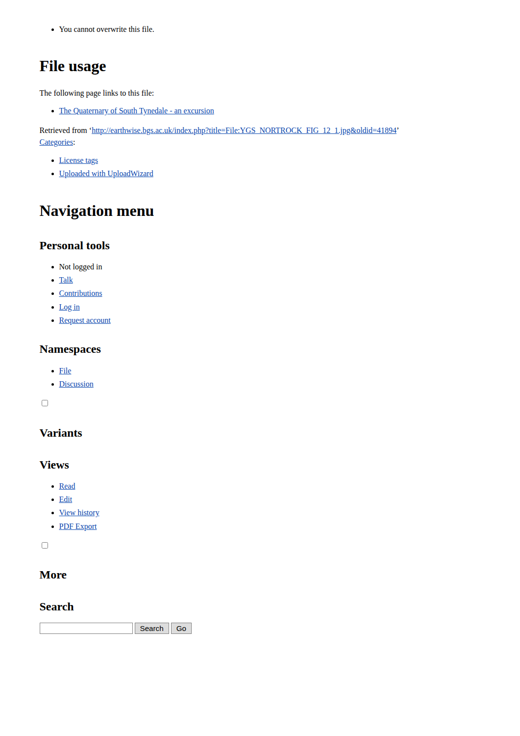You cannot overwrite this file.
File usage
The following page links to this file:
The Quaternary of South Tynedale - an excursion
Retrieved from ‘http://earthwise.bgs.ac.uk/index.php?title=File:YGS_NORTROCK_FIG_12_1.jpg&oldid=41894’
Categories:
License tags
Uploaded with UploadWizard
Navigation menu
Personal tools
Not logged in
Talk
Contributions
Log in
Request account
Namespaces
File
Discussion
Variants
Views
Read
Edit
View history
PDF Export
More
Search